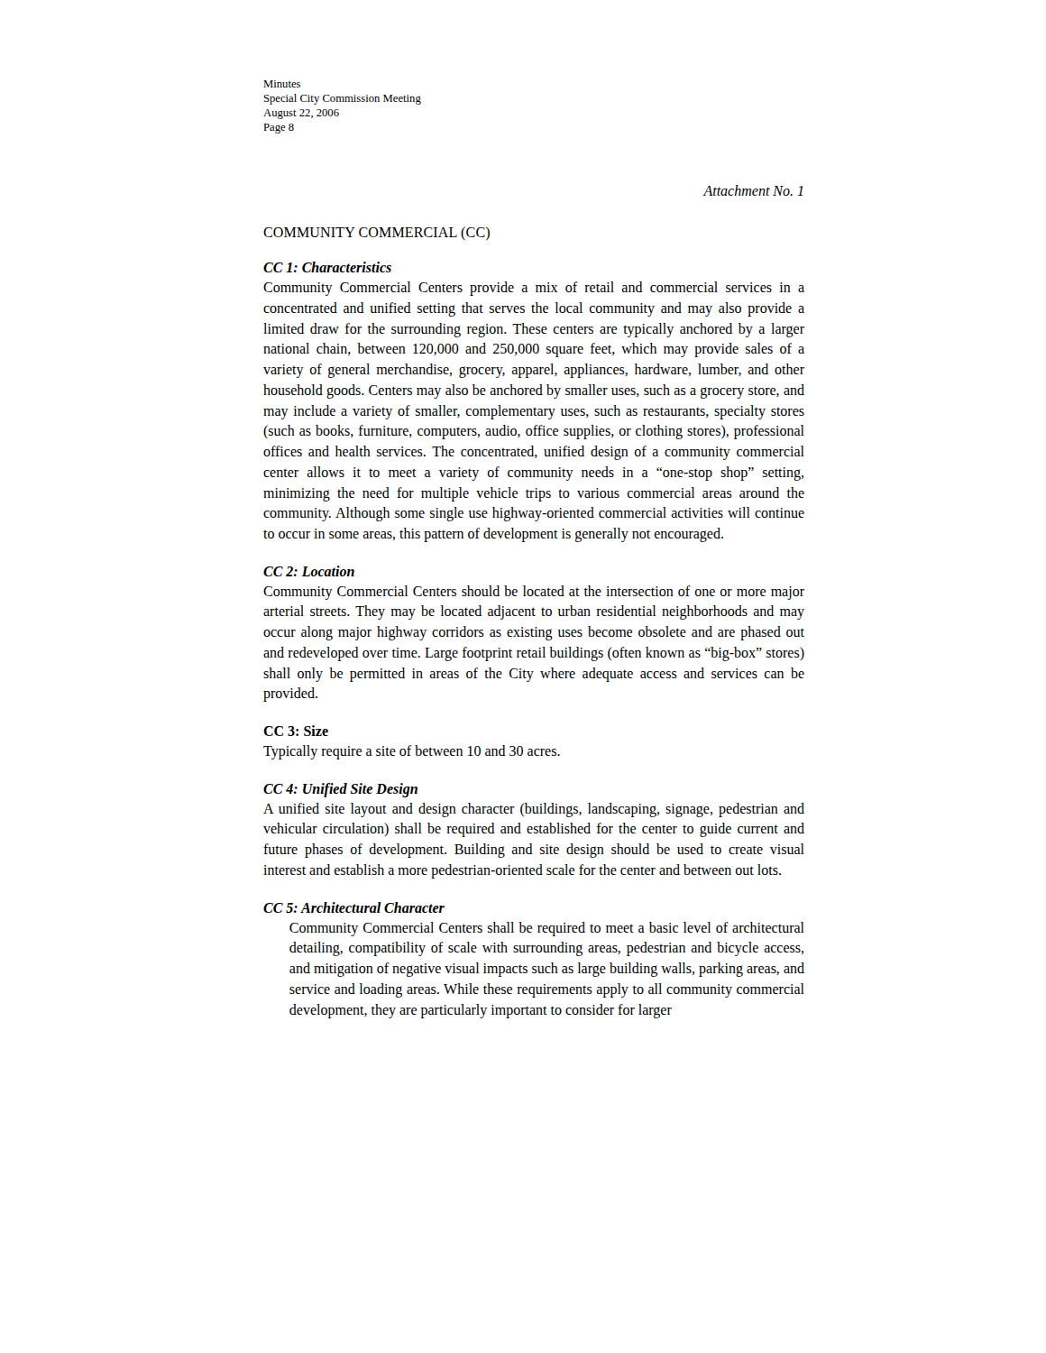Minutes
Special City Commission Meeting
August 22, 2006
Page 8
Attachment No. 1
COMMUNITY COMMERCIAL (CC)
CC 1: Characteristics
Community Commercial Centers provide a mix of retail and commercial services in a concentrated and unified setting that serves the local community and may also provide a limited draw for the surrounding region. These centers are typically anchored by a larger national chain, between 120,000 and 250,000 square feet, which may provide sales of a variety of general merchandise, grocery, apparel, appliances, hardware, lumber, and other household goods. Centers may also be anchored by smaller uses, such as a grocery store, and may include a variety of smaller, complementary uses, such as restaurants, specialty stores (such as books, furniture, computers, audio, office supplies, or clothing stores), professional offices and health services. The concentrated, unified design of a community commercial center allows it to meet a variety of community needs in a “one-stop shop” setting, minimizing the need for multiple vehicle trips to various commercial areas around the community. Although some single use highway-oriented commercial activities will continue to occur in some areas, this pattern of development is generally not encouraged.
CC 2: Location
Community Commercial Centers should be located at the intersection of one or more major arterial streets. They may be located adjacent to urban residential neighborhoods and may occur along major highway corridors as existing uses become obsolete and are phased out and redeveloped over time. Large footprint retail buildings (often known as “big-box” stores) shall only be permitted in areas of the City where adequate access and services can be provided.
CC 3: Size
Typically require a site of between 10 and 30 acres.
CC 4: Unified Site Design
A unified site layout and design character (buildings, landscaping, signage, pedestrian and vehicular circulation) shall be required and established for the center to guide current and future phases of development. Building and site design should be used to create visual interest and establish a more pedestrian-oriented scale for the center and between out lots.
CC 5: Architectural Character
Community Commercial Centers shall be required to meet a basic level of architectural detailing, compatibility of scale with surrounding areas, pedestrian and bicycle access, and mitigation of negative visual impacts such as large building walls, parking areas, and service and loading areas. While these requirements apply to all community commercial development, they are particularly important to consider for larger